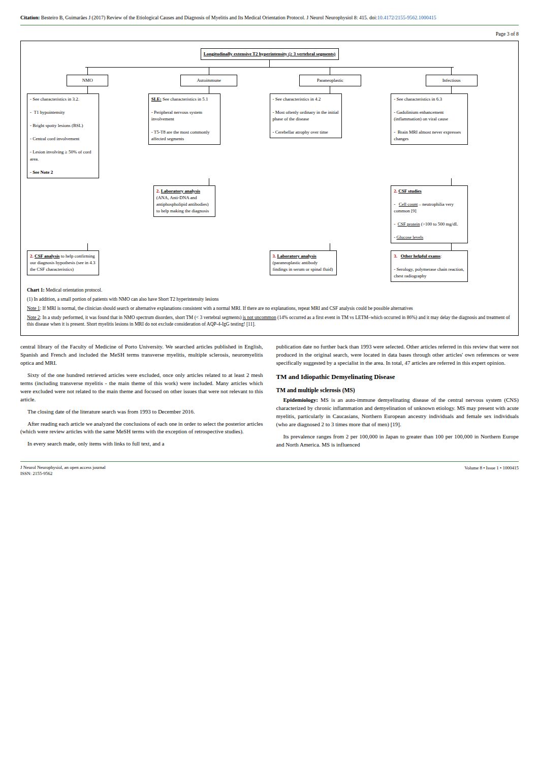Citation: Besteiro B, Guimarães J (2017) Review of the Etiological Causes and Diagnosis of Myelitis and Its Medical Orientation Protocol. J Neurol Neurophysiol 8: 415. doi:10.4172/2155-9562.1000415
Page 3 of 8
| Longitudinally extensive T2 hyperintensity (≥ 3 vertebral segments) |
| NMO | Autoimmune | Paraneoplastic | Infectious |
| - See characteristics in 3.2. - T1 hypointensity - Bright spotty lesions (BSL) - Central cord involvement - Lesion involving ≥ 50% of cord area. - See Note 2 | SLE: See characteristics in 5.1 - Peripheral nervous system involvement - T5-T8 are the most commonly affected segments | - See characteristics in 4.2 - Most oftenly ordinary in the initial phase of the disease - Cerebellar atrophy over time | - See characteristics in 6.3 - Gadolinium enhancement (inflammation) on viral cause - Brain MRI almost never expresses changes |
| | 2. Laboratory analysis (ANA, Anti-DNA and antiphospholipid antibodies) to help making the diagnosis | | 2. CSF studies - Cell count – neutrophilia very common [9] - CSF protein (>100 to 500 mg/dL - Glucose levels |
| 2. CSF analysis to help confirming our diagnosis hypothesis (see in 4.3 the CSF characteristics) | | 3. Laboratory analysis (paraneoplastic antibody findings in serum or spinal fluid) | 3. Other helpful exams : - Serology, polymerase chain reaction, chest radiography |
Chart 1: Medical orientation protocol.
(1) In addition, a small portion of patients with NMO can also have Short T2 hyperintensity lesions
Note 1: If MRI is normal, the clinician should search or alternative explanations consistent with a normal MRI. If there are no explanations, repeat MRI and CSF analysis could be possible alternatives
Note 2: In a study performed, it was found that in NMO spectrum disorders, short TM (< 3 vertebral segments) is not uncommon (14% occurred as a first event in TM vs LETM–which occurred in 86%) and it may delay the diagnosis and treatment of this disease when it is present. Short myelitis lesions in MRI do not exclude consideration of AQP-4-IgG testing! [11].
central library of the Faculty of Medicine of Porto University. We searched articles published in English, Spanish and French and included the MeSH terms transverse myelitis, multiple sclerosis, neuromyelitis optica and MRI.
Sixty of the one hundred retrieved articles were excluded, once only articles related to at least 2 mesh terms (including transverse myelitis - the main theme of this work) were included. Many articles which were excluded were not related to the main theme and focused on other issues that were not relevant to this article.
The closing date of the literature search was from 1993 to December 2016.
After reading each article we analyzed the conclusions of each one in order to select the posterior articles (which were review articles with the same MeSH terms with the exception of retrospective studies).
In every search made, only items with links to full text, and a
publication date no further back than 1993 were selected. Other articles referred in this review that were not produced in the original search, were located in data bases through other articles' own references or were specifically suggested by a specialist in the area. In total, 47 articles are referred in this expert opinion.
TM and Idiopathic Demyelinating Disease
TM and multiple sclerosis (MS)
Epidemiology: MS is an auto-immune demyelinating disease of the central nervous system (CNS) characterized by chronic inflammation and demyelination of unknown etiology. MS may present with acute myelitis, particularly in Caucasians, Northern European ancestry individuals and female sex individuals (who are diagnosed 2 to 3 times more that of men) [19].
Its prevalence ranges from 2 per 100,000 in Japan to greater than 100 per 100,000 in Northern Europe and North America. MS is influenced
J Neurol Neurophysiol, an open access journal
ISSN: 2155-9562
Volume 8 • Issue 1 • 1000415